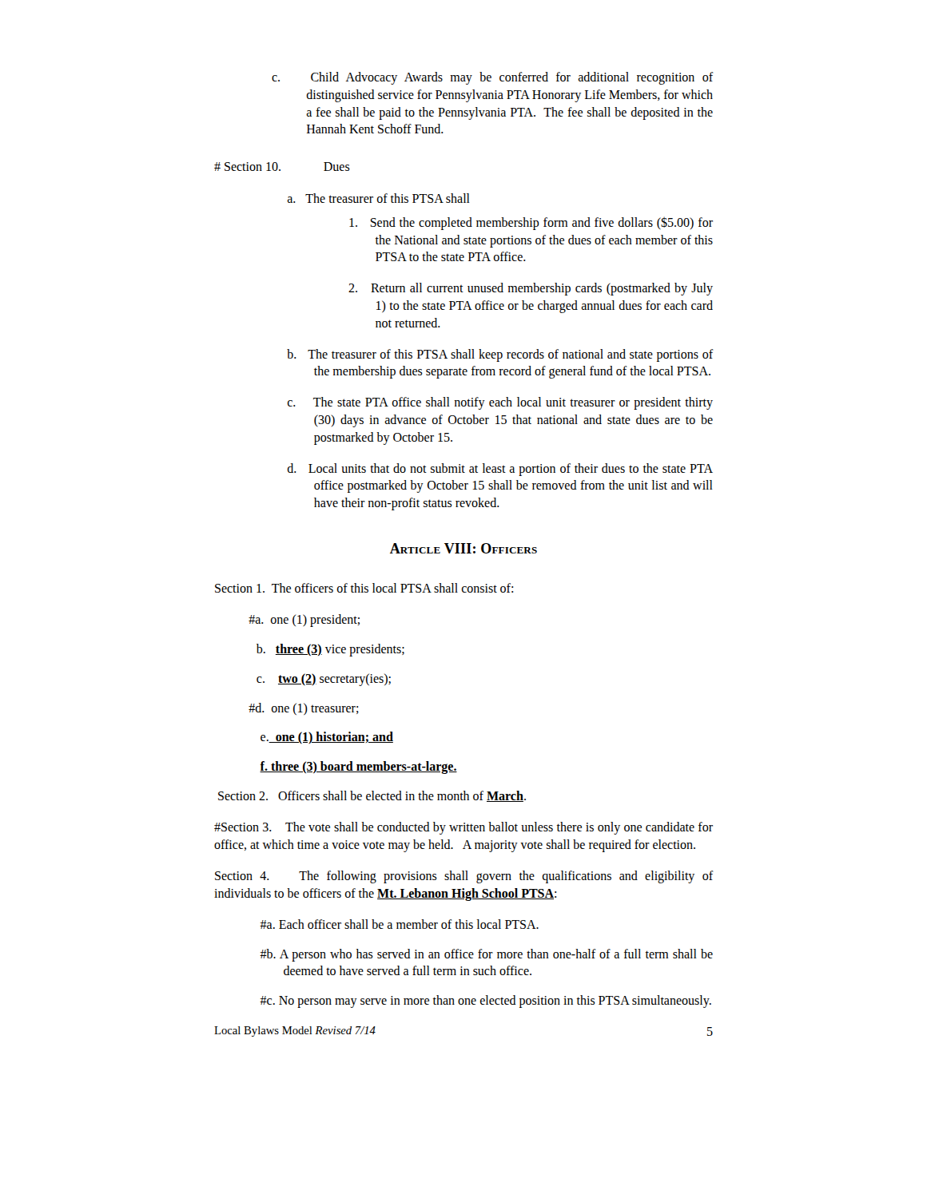c. Child Advocacy Awards may be conferred for additional recognition of distinguished service for Pennsylvania PTA Honorary Life Members, for which a fee shall be paid to the Pennsylvania PTA. The fee shall be deposited in the Hannah Kent Schoff Fund.
# Section 10.Dues
a. The treasurer of this PTSA shall
1. Send the completed membership form and five dollars ($5.00) for the National and state portions of the dues of each member of this PTSA to the state PTA office.
2. Return all current unused membership cards (postmarked by July 1) to the state PTA office or be charged annual dues for each card not returned.
b. The treasurer of this PTSA shall keep records of national and state portions of the membership dues separate from record of general fund of the local PTSA.
c. The state PTA office shall notify each local unit treasurer or president thirty (30) days in advance of October 15 that national and state dues are to be postmarked by October 15.
d. Local units that do not submit at least a portion of their dues to the state PTA office postmarked by October 15 shall be removed from the unit list and will have their non-profit status revoked.
Article VIII: Officers
Section 1. The officers of this local PTSA shall consist of:
#a. one (1) president;
b. three (3) vice presidents;
c. two (2) secretary(ies);
#d. one (1) treasurer;
e. one (1) historian; and
f. three (3) board members-at-large.
Section 2. Officers shall be elected in the month of March.
#Section 3. The vote shall be conducted by written ballot unless there is only one candidate for office, at which time a voice vote may be held. A majority vote shall be required for election.
Section 4. The following provisions shall govern the qualifications and eligibility of individuals to be officers of the Mt. Lebanon High School PTSA:
#a. Each officer shall be a member of this local PTSA.
#b. A person who has served in an office for more than one-half of a full term shall be deemed to have served a full term in such office.
#c. No person may serve in more than one elected position in this PTSA simultaneously.
Local Bylaws Model Revised 7/14 5